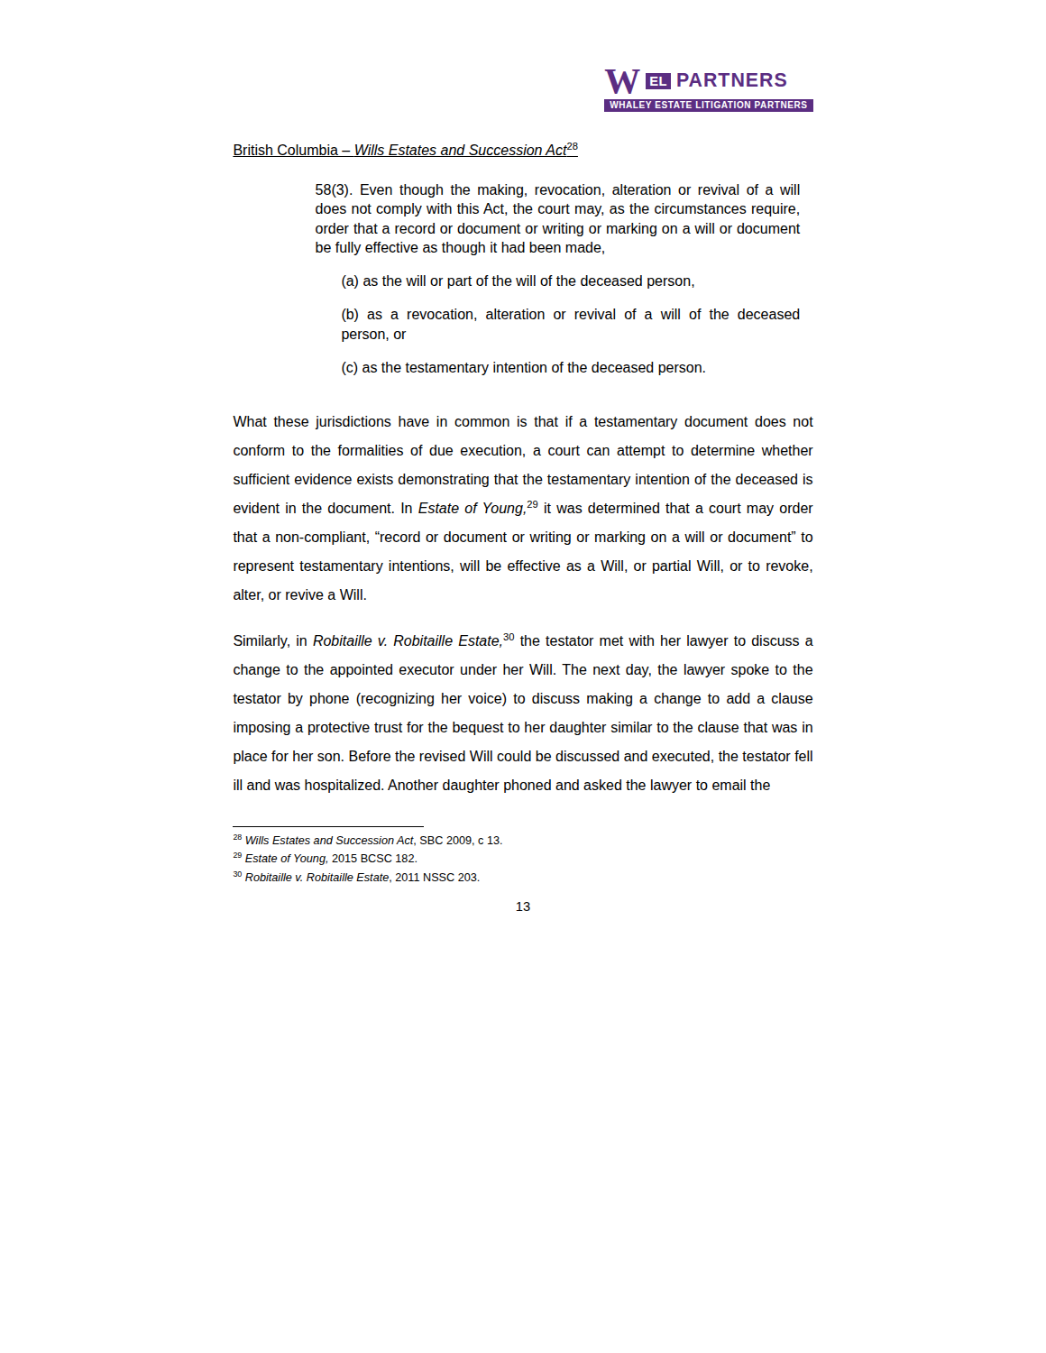W EL PARTNERS
WHALEY ESTATE LITIGATION PARTNERS
British Columbia – Wills Estates and Succession Act28
58(3). Even though the making, revocation, alteration or revival of a will does not comply with this Act, the court may, as the circumstances require, order that a record or document or writing or marking on a will or document be fully effective as though it had been made,
(a) as the will or part of the will of the deceased person,
(b) as a revocation, alteration or revival of a will of the deceased person, or
(c) as the testamentary intention of the deceased person.
What these jurisdictions have in common is that if a testamentary document does not conform to the formalities of due execution, a court can attempt to determine whether sufficient evidence exists demonstrating that the testamentary intention of the deceased is evident in the document. In Estate of Young,29 it was determined that a court may order that a non-compliant, “record or document or writing or marking on a will or document” to represent testamentary intentions, will be effective as a Will, or partial Will, or to revoke, alter, or revive a Will.
Similarly, in Robitaille v. Robitaille Estate,30 the testator met with her lawyer to discuss a change to the appointed executor under her Will. The next day, the lawyer spoke to the testator by phone (recognizing her voice) to discuss making a change to add a clause imposing a protective trust for the bequest to her daughter similar to the clause that was in place for her son. Before the revised Will could be discussed and executed, the testator fell ill and was hospitalized. Another daughter phoned and asked the lawyer to email the
28 Wills Estates and Succession Act, SBC 2009, c 13.
29 Estate of Young, 2015 BCSC 182.
30 Robitaille v. Robitaille Estate, 2011 NSSC 203.
13